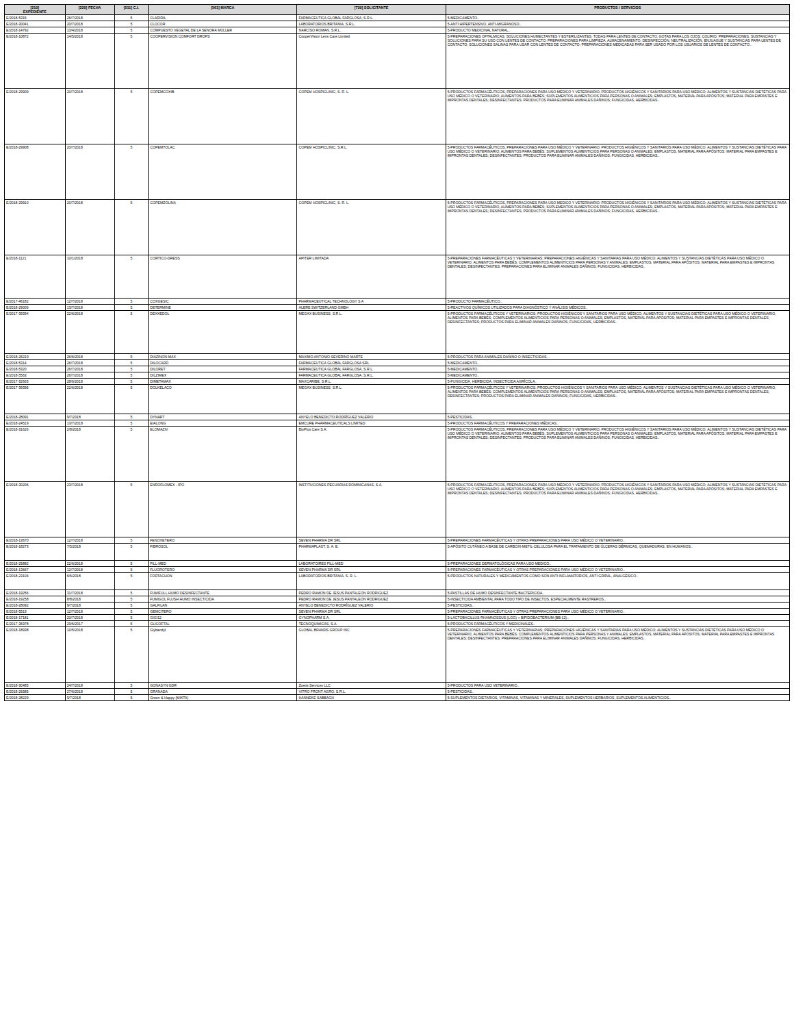| [210] EXPEDIENTE | [220] FECHA | [511] C.I. | [561] MARCA | [730] SOLICITANTE | PRODUCTOS / SERVICIOS |
| --- | --- | --- | --- | --- | --- |
| E/2018-5315 | 26/7/2018 | 5 | CLARIDIL | FARMACEUTICA GLOBAL FARGLOSA, S.R.L. | 5-MEDICAMENTO.. |
| E/2018-30041 | 20/7/2018 | 5 | CLOCOR | LABORATORIOS BRITANIA, S.R.L. | 5-ANTI HIPERTENSIVO, ANTI-MIGRANOSO.. |
| E/2018-14792 | 13/4/2018 | 5 | COMPUESTO VEGETAL DE LA SENORA MULLER | NARCISO ROMAN, S.R.L. | 5-PRODUCTO MEDICINAL NATURAL.. |
| E/2018-10872 | 14/5/2018 | 5 | COOPERVISION COMFORT DROPS | CooperVision Lens Care Limited | 5-PREPARACIONES OFTALMICAS; SOLUCIONES HUMECTANTES Y ESTERILIZANTES, TODAS PARA LENTES DE CONTACTO; GOTAS PARA LOS OJOS; COLIRIO; PREPARACIONES, SUSTANCIAS Y SOLUCIONES PARA SU USO CON LENTES DE CONTACTO; PREPARACIONES PARA LIMPIEZA, ALMACENAMIENTO, DESINFECCIÓN, NEUTRALIZACIÓN, ENJUAGUE Y SUSTANCIAS PARA LENTES DE CONTACTO; SOLUCIONES SALINAS PARA USAR CON LENTES DE CONTACTO; PREPARACIONES MEDICADAS PARA SER USADO POR LOS USUARIOS DE LENTES DE CONTACTO.. |
| E/2018-29909 | 20/7/2018 | 5 | COPEMCOXIB | COPEM HOSPICLINIC, S. R. L. | 5-PRODUCTOS FARMACÉUTICOS, PREPARACIONES PARA USO MÉDICO Y VETERINARIO; PRODUCTOS HIGIÉNICOS Y SANITARIOS PARA USO MÉDICO; ALIMENTOS Y SUSTANCIAS DIETÉTICAS PARA USO MÉDICO O VETERINARIO, ALIMENTOS PARA BEBÉS; SUPLEMENTOS ALIMENTICIOS PARA PERSONAS O ANIMALES; EMPLASTOS, MATERIAL PARA APÓSITOS; MATERIAL PARA EMPASTES E IMPRONTAS DENTALES; DESINFECTANTES; PRODUCTOS PARA ELIMINAR ANIMALES DAÑINOS; FUNGICIDAS, HERBICIDAS.. |
| E/2018-29908 | 20/7/2018 | 5 | COPEMTOLAC | COPEM HOSPICLINIC, S.R.L. | 5-PRODUCTOS FARMACÉUTICOS, PREPARACIONES PARA USO MÉDICO Y VETERINARIO; PRODUCTOS HIGIÉNICOS Y SANITARIOS PARA USO MÉDICO; ALIMENTOS Y SUSTANCIAS DIETÉTICAS PARA USO MÉDICO O VETERINARIO, ALIMENTOS PARA BEBÉS; SUPLEMENTOS ALIMENTICIOS PARA PERSONAS O ANIMALES; EMPLASTOS, MATERIAL PARA APÓSITOS; MATERIAL PARA EMPASTES E IMPRONTAS DENTALES; DESINFECTANTES; PRODUCTOS PARA ELIMINAR ANIMALES DAÑINOS; FUNGICIDAS, HERBICIDAS.. |
| E/2018-29910 | 20/7/2018 | 5 | COPEMZOLINA | COPEM HOSPICLINIC, S. R. L. | 5-PRODUCTOS FARMACÉUTICOS, PREPARACIONES PARA USO MEDICO Y VETERINARIO; PRODUCTOS HIGIÉNICOS Y SANITARIOS PARA USO MÉDICO; ALIMENTOS Y SUSTANCIAS DIETÉTICAS PARA USO MÉDICO O VETERINARIO, ALIMENTOS PARA BEBÉS; SUPLEMENTOS ALIMENTICIOS PARA PERSONAS O ANIMALES; EMPLASTOS, MATERIAL PARA APÓSITOS; MATERIAL PARA EMPASTES E IMPRONTAS DENTALES; DESINFECTANTES; PRODUCTOS PARA ELIMINAR ANIMALES DAÑINOS; FUNGICIDAS, HERBICIDAS.. |
| E/2018-1121 | 10/1/2018 | 5 | CORTICO-DRESS | APITER LIMITADA | 5-PREPARACIONES FARMACÉUTICAS Y VETERINARIAS; PREPARACIONES HIGIÉNICAS Y SANITARIAS PARA USO MÉDICO; ALIMENTOS Y SUSTANCIAS DIETÉTICAS PARA USO MÉDICO O VETERINARIO, ALIMENTOS PARA BEBÉS; COMPLEMENTOS ALIMENTICIOS PARA PERSONAS Y ANIMALES; EMPLASTOS, MATERIAL PARA APÓSITOS; MATERIAL PARA EMPASTES E IMPRONTAS DENTALES; DESINFECTANTES; PREPARACIONES PARA ELIMINAR ANIMALES DAÑINOS; FUNGICIDAS, HERBICIDAS.. |
| E/2017-46182 | 12/7/2018 | 5 | COXGESIC | PHARMACEUTICAL TECHNOLOGY S A | 5-PRODUCTO FARMACÉUTICO.. |
| E/2018-29006 | 13/7/2018 | 5 | DETERMINE | ALERE SWITZERLAND GMBH | 5-REACTIVOS QUÍMICOS UTILIZADOS PARA DIAGNÓSTICO Y ANÁLISIS MÉDICOS.. |
| E/2017-39394 | 22/6/2018 | 5 | DEXXEDOL | MEGAX BUSINESS, S.R.L. | 5-PRODUCTOS FARMACÉUTICOS Y VETERINARIOS; PRODUCTOS HIGIÉNICOS Y SANITARIOS PARA USO MÉDICO; ALIMENTOS Y SUSTANCIAS DIETÉTICAS PARA USO MÉDICO O VETERINARIO, ALIMENTOS PARA BEBÉS; COMPLEMENTOS ALIMENTICIOS PARA PERSONAS O ANIMALES; EMPLASTOS, MATERIAL PARA APÓSITOS; MATERIAL PARA EMPASTES E IMPRONTAS DENTALES; DESINFECTANTES; PRODUCTOS PARA ELIMINAR ANIMALES DAÑINOS; FUNGICIDAS, HERBICIDAS.. |
| E/2018-26219 | 26/6/2018 | 5 | DIAZINON-MAX | MAXIMO ANTONIO SEVERINO MARTE | 5-PRODUCTOS PARA ANIMALES DAÑINO O INSECTICIDAS. . |
| E/2018-5314 | 26/7/2018 | 5 | DILOCARD | FARMACEUTICA GLOBAL FARGLOSA SRL | 5-MEDICAMENTO.. |
| E/2018-5320 | 26/7/2018 | 5 | DILORET | FARMACEUTICA GLOBAL FARGLOSA, S.R.L. | 5-MEDICAMENTO.. |
| E/2018-5563 | 26/7/2018 | 5 | DILZIMEX | FARMACEUTICA GLOBAL FARGLOSA, S.R.L. | 5-MEDICAMENTO.. |
| E/2017-32663 | 28/6/2018 | 5 | DIMETAMAX | MAXCARIBE, S.R.L. | 5-FUNGICIDA, HERBICIDA, INSECTICIDA AGRÍCOLA.. |
| E/2017-39395 | 22/6/2018 | 5 | DOLKELACO | MEGAX BUSINESS, S.R.L. | 5-PRODUCTOS FARMACÉUTICOS Y VETERINARIOS; PRODUCTOS HIGIÉNICOS Y SANITARIOS PARA USO MÉDICO; ALIMENTOS Y SUSTANCIAS DIETÉTICAS PARA USO MÉDICO O VETERINARIO, ALIMENTOS PARA BEBÉS; COMPLEMENTOS ALIMENTICIOS PARA PERSONAS O ANIMALES; EMPLASTOS, MATERIAL PARA APÓSITOS; MATERIAL PARA EMPASTES E IMPRONTAS DENTALES; DESINFECTANTES; PRODUCTOS PARA ELIMINAR ANIMALES DAÑINOS; FUNGICIDAS, HERBICIDAS.. |
| E/2018-28091 | 9/7/2018 | 5 | DYNART | ANYELO BENEDICTO RODRÍGUEZ VALERIO | 5-PESTICIDAS.. |
| E/2018-24519 | 13/7/2018 | 5 | EIALONG | EMCURE PHARMACEUTICALS LIMITED | 5-PRODUCTOS FARMACÉUTICOS Y PREPARACIONES MÉDICAS.. |
| E/2018-31626 | 2/8/2018 | 5 | ELOMAZIV | BioPlus Care S.A. | 5-PRODUCTOS FARMACÉUTICOS, PREPARACIONES PARA USO MÉDICO Y VETERINARIO; PRODUCTOS HIGIÉNICOS Y SANITARIOS PARA USO MÉDICO; ALIMENTOS Y SUSTANCIAS DIETÉTICAS PARA USO MÉDICO O VETERINARIO, ALIMENTOS PARA BEBÉS; SUPLEMENTOS ALIMENTICIOS PARA PERSONAS O ANIMALES; EMPLASTOS, MATERIAL PARA APÓSITOS; MATERIAL PARA EMPASTES E IMPRONTAS DENTALES; DESINFECTANTES; PRODUCTOS PARA ELIMINAR ANIMALES DAÑINOS; FUNGICIDAS, HERBICIDAS.. |
| E/2018-30206 | 23/7/2018 | 5 | ENROFLOMEX - IPO | INSTITUCIONES PECUARIAS DOMINICANAS, S.A. | 5-PRODUCTOS FARMACÉUTICOS, PREPARACIONES PARA USO MÉDICO Y VETERINARIO; PRODUCTOS HIGIÉNICOS Y SANITARIOS PARA USO MÉDICO; ALIMENTOS Y SUSTANCIAS DIETÉTICAS PARA USO MÉDICO O VETERINARIO, ALIMENTOS PARA BEBÉS; SUPLEMENTOS ALIMENTICIOS PARA PERSONAS O ANIMALES; EMPLASTOS, MATERIAL PARA APÓSITOS; MATERIAL PARA EMPASTES E IMPRONTAS DENTALES; DESINFECTANTES; PRODUCTOS PARA ELIMINAR ANIMALES DAÑINOS; FUNGICIDAS, HERBICIDAS.. |
| E/2018-13670 | 12/7/2018 | 5 | FENOXETERO | SEVEN PHARMA DR SRL | 5-PREPARACIONES FARMACÉUTICAS Y OTRAS PREPARACIONES PARA USO MÉDICO O VETERINARIO.. |
| E/2018-18273 | 7/5/2018 | 5 | FIBROSOL | PHARMAPLAST, S. A. E. | 5-APÓSITO CUTÁNEO A BASE DE CARBOXI-METIL-CELULOSA PARA EL TRATAMIENTO DE ÚLCERAS DÉRMICAS, QUEMADURAS, EN HUMANOS.. |
| E/2018-25882 | 22/6/2018 | 5 | FILL-MED | LABORATOIRES FILL-MED | 5-PREPARACIONES DERMATOLÓGICAS PARA USO MEDICO.. |
| E/2018-13667 | 12/7/2018 | 5 | FLUOROTERO | SEVEN PHARMA DR SRL | 5-PREPARACIONES FARMACÉUTICAS Y OTRAS PREPARACIONES PARA USO MÉDICO O VETERINARIO.. |
| E/2018-23104 | 6/6/2018 | 5 | FORTACHON | LABORATORIOS BRITANIA, S. R. L. | 5-PRODUCTOS NATURALES Y MEDICAMENTOS COMO SON ANTI INFLAMATORIOS, ANTI GRIPAL, ANALGÉSICO.. |
| E/2018-19256 | 31/7/2018 | 5 | FUMIFULL HUMO DESINFECTANTE | PEDRO RAMON DE JESUS PANTALEON RODRIGUEZ | 5-PASTILLAS DE HUMO DESINFECTANTE BACTERICIDA.. |
| E/2018-19258 | 8/8/2018 | 5 | FUMIGOL FLUSH HUMO INSECTICIDA | PEDRO RAMON DE JESUS PANTALEON RODRIGUEZ | 5-INSECTICIDA AMBIENTAL PARA TODO TIPO DE INSECTOS, ESPECIALMENTE RASTREROS.. |
| E/2018-28092 | 9/7/2018 | 5 | GALFILAN | ANYELO BENEDICTO RODRÍGUEZ VALERIO | 5-PESTICIDAS.. |
| E/2018-5513 | 12/7/2018 | 5 | GEMCITERO | SEVEN PHARMA DR SRL | 5-PREPARACIONES FARMACÉUTICAS Y OTRAS PREPARACIONES PARA USO MÉDICO O VETERINARIO.. |
| E/2018-17181 | 20/7/2018 | 5 | GIGI12 | GYNOPHARM S.A. | 5-LACTOBACILLUS RHAMNOSSUS (LGG) + BIFIDOBACTERIUM (BB-12).. |
| E/2017-36978 | 29/6/2017 | 5 | GLICOFTAL | TECNOQUIMICAS, S.A. | 5-PRODUCTOS FARMACÉUTICOS Y MEDICINALES.. |
| E/2018-18938 | 10/5/2018 | 5 | Glybandyl | GLOBAL BRANDS GROUP INC | 5-PREPARACIONES FARMACÉUTICAS Y VETERINARIAS; PREPARACIONES HIGIÉNICAS Y SANITARIAS PARA USO MÉDICO; ALIMENTOS Y SUSTANCIAS DIETÉTICAS PARA USO MÉDICO O VETERINARIO, ALIMENTOS PARA BEBÉS; COMPLEMENTOS ALIMENTICIOS PARA PERSONAS Y ANIMALES; EMPLASTOS, MATERIAL PARA APOSITOS; MATERIAL PARA EMPASTES E IMPRONTAS DENTALES; DESINFECTANTES; PREPARACIONES PARA ELIMINAR ANIMALES DAÑINOS; FUNGICIDAS, HERBICIDAS.. |
| E/2018-30485 | 24/7/2018 | 5 | GONASYN GDR | Zoetis Services LLC | 5-PRODUCTOS PARA USO VETERINARIO.. |
| E/2018-26585 | 27/6/2018 | 5 | GRANADA | VITRO FRONT AGRO, S.R.L. | 5-PESTICIDAS.. |
| E/2018-28229 | 9/7/2018 | 5 | Green & Happy (MIXTA) | HANNEKE SABBAGH | 5-SUPLEMENTOS DIETARIOS, VITAMINAS, VITAMINAS Y MINERALES, SUPLEMENTOS HERBARIOS, SUPLEMENTOS ALIMENTICIOS.. |